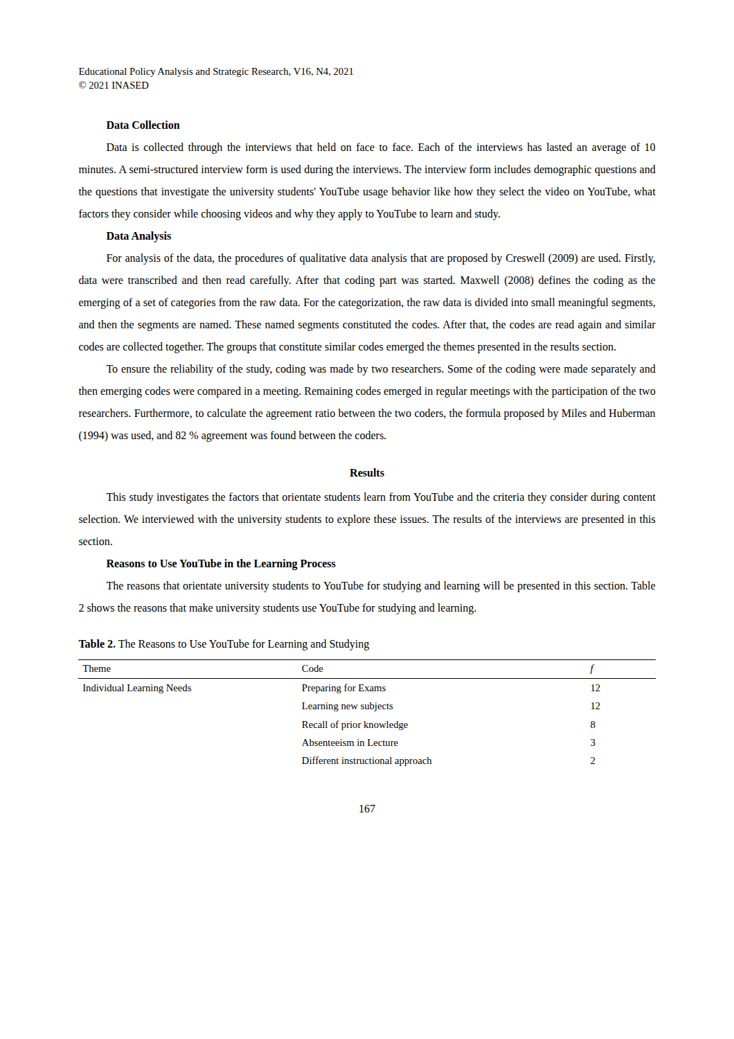Educational Policy Analysis and Strategic Research, V16, N4, 2021
© 2021 INASED
Data Collection
Data is collected through the interviews that held on face to face. Each of the interviews has lasted an average of 10 minutes. A semi-structured interview form is used during the interviews. The interview form includes demographic questions and the questions that investigate the university students' YouTube usage behavior like how they select the video on YouTube, what factors they consider while choosing videos and why they apply to YouTube to learn and study.
Data Analysis
For analysis of the data, the procedures of qualitative data analysis that are proposed by Creswell (2009) are used. Firstly, data were transcribed and then read carefully. After that coding part was started. Maxwell (2008) defines the coding as the emerging of a set of categories from the raw data. For the categorization, the raw data is divided into small meaningful segments, and then the segments are named. These named segments constituted the codes. After that, the codes are read again and similar codes are collected together. The groups that constitute similar codes emerged the themes presented in the results section.
To ensure the reliability of the study, coding was made by two researchers. Some of the coding were made separately and then emerging codes were compared in a meeting. Remaining codes emerged in regular meetings with the participation of the two researchers. Furthermore, to calculate the agreement ratio between the two coders, the formula proposed by Miles and Huberman (1994) was used, and 82 % agreement was found between the coders.
Results
This study investigates the factors that orientate students learn from YouTube and the criteria they consider during content selection. We interviewed with the university students to explore these issues. The results of the interviews are presented in this section.
Reasons to Use YouTube in the Learning Process
The reasons that orientate university students to YouTube for studying and learning will be presented in this section. Table 2 shows the reasons that make university students use YouTube for studying and learning.
Table 2. The Reasons to Use YouTube for Learning and Studying
| Theme | Code | f |
| --- | --- | --- |
| Individual Learning Needs | Preparing for Exams | 12 |
| | Learning new subjects | 12 |
| | Recall of prior knowledge | 8 |
| | Absenteeism in Lecture | 3 |
| | Different instructional approach | 2 |
167